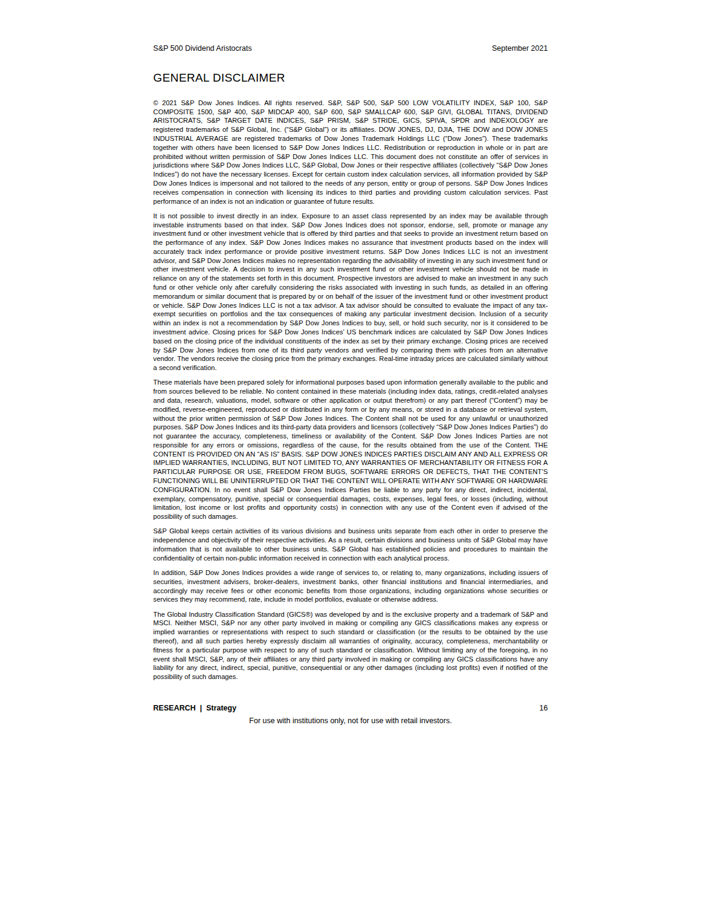S&P 500 Dividend Aristocrats
September 2021
GENERAL DISCLAIMER
© 2021 S&P Dow Jones Indices. All rights reserved. S&P, S&P 500, S&P 500 LOW VOLATILITY INDEX, S&P 100, S&P COMPOSITE 1500, S&P 400, S&P MIDCAP 400, S&P 600, S&P SMALLCAP 600, S&P GIVI, GLOBAL TITANS, DIVIDEND ARISTOCRATS, S&P TARGET DATE INDICES, S&P PRISM, S&P STRIDE, GICS, SPIVA, SPDR and INDEXOLOGY are registered trademarks of S&P Global, Inc. (“S&P Global”) or its affiliates. DOW JONES, DJ, DJIA, THE DOW and DOW JONES INDUSTRIAL AVERAGE are registered trademarks of Dow Jones Trademark Holdings LLC (“Dow Jones”). These trademarks together with others have been licensed to S&P Dow Jones Indices LLC. Redistribution or reproduction in whole or in part are prohibited without written permission of S&P Dow Jones Indices LLC. This document does not constitute an offer of services in jurisdictions where S&P Dow Jones Indices LLC, S&P Global, Dow Jones or their respective affiliates (collectively “S&P Dow Jones Indices”) do not have the necessary licenses. Except for certain custom index calculation services, all information provided by S&P Dow Jones Indices is impersonal and not tailored to the needs of any person, entity or group of persons. S&P Dow Jones Indices receives compensation in connection with licensing its indices to third parties and providing custom calculation services. Past performance of an index is not an indication or guarantee of future results.
It is not possible to invest directly in an index. Exposure to an asset class represented by an index may be available through investable instruments based on that index. S&P Dow Jones Indices does not sponsor, endorse, sell, promote or manage any investment fund or other investment vehicle that is offered by third parties and that seeks to provide an investment return based on the performance of any index. S&P Dow Jones Indices makes no assurance that investment products based on the index will accurately track index performance or provide positive investment returns. S&P Dow Jones Indices LLC is not an investment advisor, and S&P Dow Jones Indices makes no representation regarding the advisability of investing in any such investment fund or other investment vehicle. A decision to invest in any such investment fund or other investment vehicle should not be made in reliance on any of the statements set forth in this document. Prospective investors are advised to make an investment in any such fund or other vehicle only after carefully considering the risks associated with investing in such funds, as detailed in an offering memorandum or similar document that is prepared by or on behalf of the issuer of the investment fund or other investment product or vehicle. S&P Dow Jones Indices LLC is not a tax advisor. A tax advisor should be consulted to evaluate the impact of any tax-exempt securities on portfolios and the tax consequences of making any particular investment decision. Inclusion of a security within an index is not a recommendation by S&P Dow Jones Indices to buy, sell, or hold such security, nor is it considered to be investment advice. Closing prices for S&P Dow Jones Indices’ US benchmark indices are calculated by S&P Dow Jones Indices based on the closing price of the individual constituents of the index as set by their primary exchange. Closing prices are received by S&P Dow Jones Indices from one of its third party vendors and verified by comparing them with prices from an alternative vendor. The vendors receive the closing price from the primary exchanges. Real-time intraday prices are calculated similarly without a second verification.
These materials have been prepared solely for informational purposes based upon information generally available to the public and from sources believed to be reliable. No content contained in these materials (including index data, ratings, credit-related analyses and data, research, valuations, model, software or other application or output therefrom) or any part thereof (“Content”) may be modified, reverse-engineered, reproduced or distributed in any form or by any means, or stored in a database or retrieval system, without the prior written permission of S&P Dow Jones Indices. The Content shall not be used for any unlawful or unauthorized purposes. S&P Dow Jones Indices and its third-party data providers and licensors (collectively “S&P Dow Jones Indices Parties”) do not guarantee the accuracy, completeness, timeliness or availability of the Content. S&P Dow Jones Indices Parties are not responsible for any errors or omissions, regardless of the cause, for the results obtained from the use of the Content. THE CONTENT IS PROVIDED ON AN “AS IS” BASIS. S&P DOW JONES INDICES PARTIES DISCLAIM ANY AND ALL EXPRESS OR IMPLIED WARRANTIES, INCLUDING, BUT NOT LIMITED TO, ANY WARRANTIES OF MERCHANTABILITY OR FITNESS FOR A PARTICULAR PURPOSE OR USE, FREEDOM FROM BUGS, SOFTWARE ERRORS OR DEFECTS, THAT THE CONTENT’S FUNCTIONING WILL BE UNINTERRUPTED OR THAT THE CONTENT WILL OPERATE WITH ANY SOFTWARE OR HARDWARE CONFIGURATION. In no event shall S&P Dow Jones Indices Parties be liable to any party for any direct, indirect, incidental, exemplary, compensatory, punitive, special or consequential damages, costs, expenses, legal fees, or losses (including, without limitation, lost income or lost profits and opportunity costs) in connection with any use of the Content even if advised of the possibility of such damages.
S&P Global keeps certain activities of its various divisions and business units separate from each other in order to preserve the independence and objectivity of their respective activities. As a result, certain divisions and business units of S&P Global may have information that is not available to other business units. S&P Global has established policies and procedures to maintain the confidentiality of certain non-public information received in connection with each analytical process.
In addition, S&P Dow Jones Indices provides a wide range of services to, or relating to, many organizations, including issuers of securities, investment advisers, broker-dealers, investment banks, other financial institutions and financial intermediaries, and accordingly may receive fees or other economic benefits from those organizations, including organizations whose securities or services they may recommend, rate, include in model portfolios, evaluate or otherwise address.
The Global Industry Classification Standard (GICS®) was developed by and is the exclusive property and a trademark of S&P and MSCI. Neither MSCI, S&P nor any other party involved in making or compiling any GICS classifications makes any express or implied warranties or representations with respect to such standard or classification (or the results to be obtained by the use thereof), and all such parties hereby expressly disclaim all warranties of originality, accuracy, completeness, merchantability or fitness for a particular purpose with respect to any of such standard or classification. Without limiting any of the foregoing, in no event shall MSCI, S&P, any of their affiliates or any third party involved in making or compiling any GICS classifications have any liability for any direct, indirect, special, punitive, consequential or any other damages (including lost profits) even if notified of the possibility of such damages.
RESEARCH | Strategy
16
For use with institutions only, not for use with retail investors.